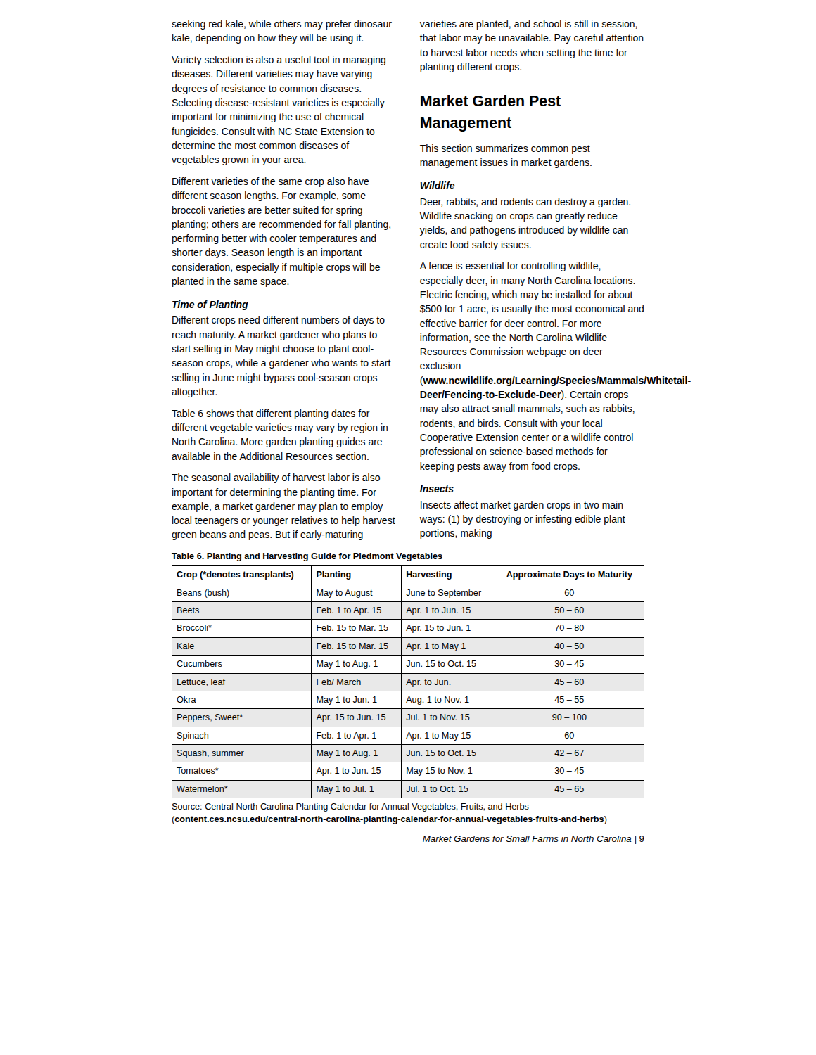seeking red kale, while others may prefer dinosaur kale, depending on how they will be using it.
Variety selection is also a useful tool in managing diseases. Different varieties may have varying degrees of resistance to common diseases. Selecting disease-resistant varieties is especially important for minimizing the use of chemical fungicides. Consult with NC State Extension to determine the most common diseases of vegetables grown in your area.
Different varieties of the same crop also have different season lengths. For example, some broccoli varieties are better suited for spring planting; others are recommended for fall planting, performing better with cooler temperatures and shorter days. Season length is an important consideration, especially if multiple crops will be planted in the same space.
Time of Planting
Different crops need different numbers of days to reach maturity. A market gardener who plans to start selling in May might choose to plant cool-season crops, while a gardener who wants to start selling in June might bypass cool-season crops altogether.
Table 6 shows that different planting dates for different vegetable varieties may vary by region in North Carolina. More garden planting guides are available in the Additional Resources section.
The seasonal availability of harvest labor is also important for determining the planting time. For example, a market gardener may plan to employ local teenagers or younger relatives to help harvest green beans and peas. But if early-maturing varieties are planted, and school is still in session, that labor may be unavailable. Pay careful attention to harvest labor needs when setting the time for planting different crops.
Market Garden Pest Management
This section summarizes common pest management issues in market gardens.
Wildlife
Deer, rabbits, and rodents can destroy a garden. Wildlife snacking on crops can greatly reduce yields, and pathogens introduced by wildlife can create food safety issues.
A fence is essential for controlling wildlife, especially deer, in many North Carolina locations. Electric fencing, which may be installed for about $500 for 1 acre, is usually the most economical and effective barrier for deer control. For more information, see the North Carolina Wildlife Resources Commission webpage on deer exclusion (www.ncwildlife.org/Learning/Species/Mammals/Whitetail-Deer/Fencing-to-Exclude-Deer). Certain crops may also attract small mammals, such as rabbits, rodents, and birds. Consult with your local Cooperative Extension center or a wildlife control professional on science-based methods for keeping pests away from food crops.
Insects
Insects affect market garden crops in two main ways: (1) by destroying or infesting edible plant portions, making
Table 6. Planting and Harvesting Guide for Piedmont Vegetables
| Crop (*denotes transplants) | Planting | Harvesting | Approximate Days to Maturity |
| --- | --- | --- | --- |
| Beans (bush) | May to August | June to September | 60 |
| Beets | Feb. 1 to Apr. 15 | Apr. 1 to Jun. 15 | 50 – 60 |
| Broccoli* | Feb. 15 to Mar. 15 | Apr. 15 to Jun. 1 | 70 – 80 |
| Kale | Feb. 15 to Mar. 15 | Apr. 1 to May 1 | 40 – 50 |
| Cucumbers | May 1 to Aug. 1 | Jun. 15 to Oct. 15 | 30 – 45 |
| Lettuce, leaf | Feb/ March | Apr. to Jun. | 45 – 60 |
| Okra | May 1 to Jun. 1 | Aug. 1 to Nov. 1 | 45 – 55 |
| Peppers, Sweet* | Apr. 15 to Jun. 15 | Jul. 1 to Nov. 15 | 90 – 100 |
| Spinach | Feb. 1 to Apr. 1 | Apr. 1 to May 15 | 60 |
| Squash, summer | May 1 to Aug. 1 | Jun. 15 to Oct. 15 | 42 – 67 |
| Tomatoes* | Apr. 1 to Jun. 15 | May 15 to Nov. 1 | 30 – 45 |
| Watermelon* | May 1 to Jul. 1 | Jul. 1 to Oct. 15 | 45 – 65 |
Source: Central North Carolina Planting Calendar for Annual Vegetables, Fruits, and Herbs
(content.ces.ncsu.edu/central-north-carolina-planting-calendar-for-annual-vegetables-fruits-and-herbs)
Market Gardens for Small Farms in North Carolina | 9